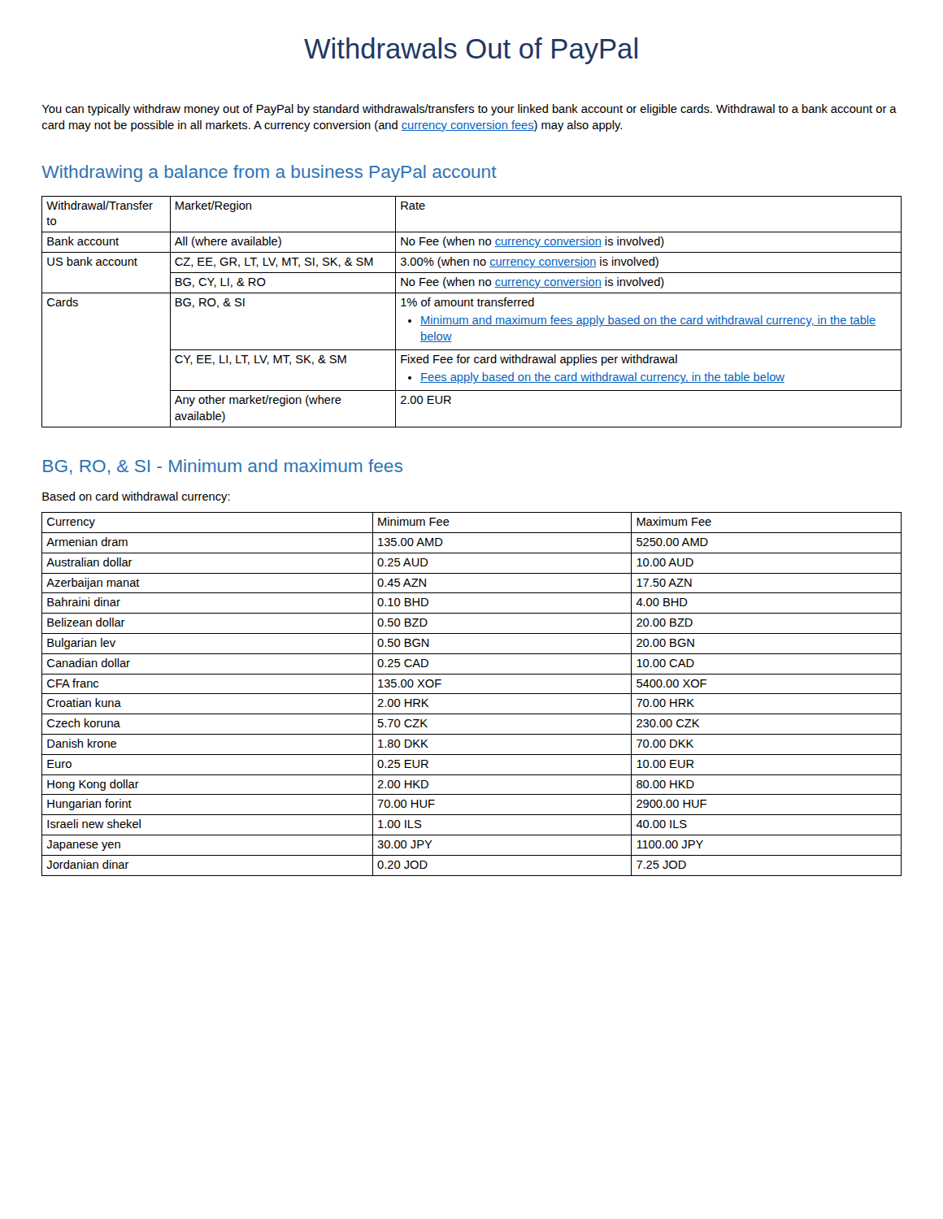Withdrawals Out of PayPal
You can typically withdraw money out of PayPal by standard withdrawals/transfers to your linked bank account or eligible cards. Withdrawal to a bank account or a card may not be possible in all markets. A currency conversion (and currency conversion fees) may also apply.
Withdrawing a balance from a business PayPal account
| Withdrawal/Transfer to | Market/Region | Rate |
| --- | --- | --- |
| Bank account | All (where available) | No Fee (when no currency conversion is involved) |
| US bank account | CZ, EE, GR, LT, LV, MT, SI, SK, & SM | 3.00% (when no currency conversion is involved) |
| BG, CY, LI, & RO | No Fee (when no currency conversion is involved) |
| Cards | BG, RO, & SI | 1% of amount transferred Minimum and maximum fees apply based on the card withdrawal currency, in the table below |
| CY, EE, LI, LT, LV, MT, SK, & SM | Fixed Fee for card withdrawal applies per withdrawal Fees apply based on the card withdrawal currency, in the table below |
| Any other market/region (where available) | 2.00 EUR |
BG, RO, & SI - Minimum and maximum fees
Based on card withdrawal currency:
| Currency | Minimum Fee | Maximum Fee |
| --- | --- | --- |
| Armenian dram | 135.00 AMD | 5250.00 AMD |
| Australian dollar | 0.25 AUD | 10.00 AUD |
| Azerbaijan manat | 0.45 AZN | 17.50 AZN |
| Bahraini dinar | 0.10 BHD | 4.00 BHD |
| Belizean dollar | 0.50 BZD | 20.00 BZD |
| Bulgarian lev | 0.50 BGN | 20.00 BGN |
| Canadian dollar | 0.25 CAD | 10.00 CAD |
| CFA franc | 135.00 XOF | 5400.00 XOF |
| Croatian kuna | 2.00 HRK | 70.00 HRK |
| Czech koruna | 5.70 CZK | 230.00 CZK |
| Danish krone | 1.80 DKK | 70.00 DKK |
| Euro | 0.25 EUR | 10.00 EUR |
| Hong Kong dollar | 2.00 HKD | 80.00 HKD |
| Hungarian forint | 70.00 HUF | 2900.00 HUF |
| Israeli new shekel | 1.00 ILS | 40.00 ILS |
| Japanese yen | 30.00 JPY | 1100.00 JPY |
| Jordanian dinar | 0.20 JOD | 7.25 JOD |